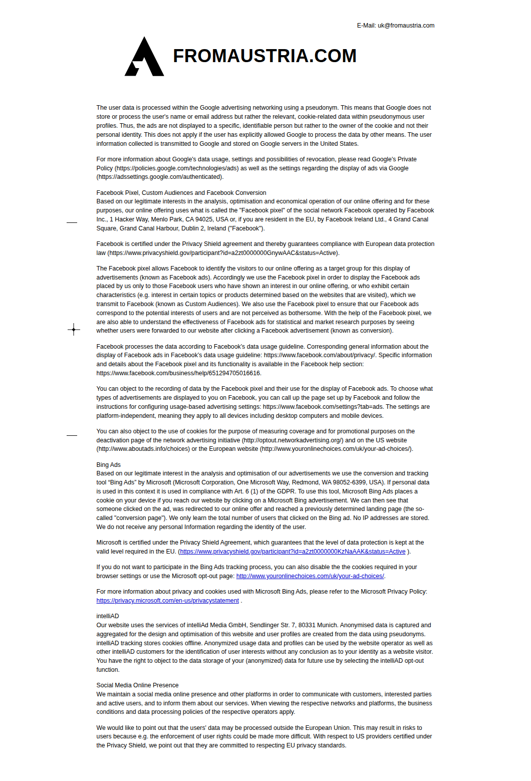E-Mail: uk@fromaustria.com
FROMAUSTRIA.COM
The user data is processed within the Google advertising networking using a pseudonym. This means that Google does not store or process the user's name or email address but rather the relevant, cookie-related data within pseudonymous user profiles. Thus, the ads are not displayed to a specific, identifiable person but rather to the owner of the cookie and not their personal identity. This does not apply if the user has explicitly allowed Google to process the data by other means. The user information collected is transmitted to Google and stored on Google servers in the United States.
For more information about Google's data usage, settings and possibilities of revocation, please read Google's Private Policy (https://policies.google.com/technologies/ads) as well as the settings regarding the display of ads via Google (https://adssettings.google.com/authenticated).
Facebook Pixel, Custom Audiences and Facebook Conversion
Based on our legitimate interests in the analysis, optimisation and economical operation of our online offering and for these purposes, our online offering uses what is called the "Facebook pixel" of the social network Facebook operated by Facebook Inc., 1 Hacker Way, Menlo Park, CA 94025, USA or, if you are resident in the EU, by Facebook Ireland Ltd., 4 Grand Canal Square, Grand Canal Harbour, Dublin 2, Ireland ("Facebook").
Facebook is certified under the Privacy Shield agreement and thereby guarantees compliance with European data protection law (https://www.privacyshield.gov/participant?id=a2zt0000000GnywAAC&status=Active).
The Facebook pixel allows Facebook to identify the visitors to our online offering as a target group for this display of advertisements (known as Facebook ads). Accordingly we use the Facebook pixel in order to display the Facebook ads placed by us only to those Facebook users who have shown an interest in our online offering, or who exhibit certain characteristics (e.g. interest in certain topics or products determined based on the websites that are visited), which we transmit to Facebook (known as Custom Audiences). We also use the Facebook pixel to ensure that our Facebook ads correspond to the potential interests of users and are not perceived as bothersome. With the help of the Facebook pixel, we are also able to understand the effectiveness of Facebook ads for statistical and market research purposes by seeing whether users were forwarded to our website after clicking a Facebook advertisement (known as conversion).
Facebook processes the data according to Facebook’s data usage guideline. Corresponding general information about the display of Facebook ads in Facebook’s data usage guideline: https://www.facebook.com/about/privacy/. Specific information and details about the Facebook pixel and its functionality is available in the Facebook help section: https://www.facebook.com/business/help/651294705016616.
You can object to the recording of data by the Facebook pixel and their use for the display of Facebook ads. To choose what types of advertisements are displayed to you on Facebook, you can call up the page set up by Facebook and follow the instructions for configuring usage-based advertising settings: https://www.facebook.com/settings?tab=ads. The settings are platform-independent, meaning they apply to all devices including desktop computers and mobile devices.
You can also object to the use of cookies for the purpose of measuring coverage and for promotional purposes on the deactivation page of the network advertising initiative (http://optout.networkadvertising.org/) and on the US website (http://www.aboutads.info/choices) or the European website (http://www.youronlinechoices.com/uk/your-ad-choices/).
Bing Ads
Based on our legitimate interest in the analysis and optimisation of our advertisements we use the conversion and tracking tool “Bing Ads” by Microsoft (Microsoft Corporation, One Microsoft Way, Redmond, WA 98052-6399, USA). If personal data is used in this context it is used in compliance with Art. 6 (1) of the GDPR. To use this tool, Microsoft Bing Ads places a cookie on your device if you reach our website by clicking on a Microsoft Bing advertisement. We can then see that someone clicked on the ad, was redirected to our online offer and reached a previously determined landing page (the so-called "conversion page"). We only learn the total number of users that clicked on the Bing ad. No IP addresses are stored. We do not receive any personal Information regarding the identity of the user.
Microsoft is certified under the Privacy Shield Agreement, which guarantees that the level of data protection is kept at the valid level required in the EU. (https://www.privacyshield.gov/participant?id=a2zt0000000KzNaAAK&status=Active ).
If you do not want to participate in the Bing Ads tracking process, you can also disable the the cookies required in your browser settings or use the Microsoft opt-out page: http://www.youronlinechoices.com/uk/your-ad-choices/.
For more information about privacy and cookies used with Microsoft Bing Ads, please refer to the Microsoft Privacy Policy: https://privacy.microsoft.com/en-us/privacystatement .
intelliAD
Our website uses the services of intelliAd Media GmbH, Sendlinger Str. 7, 80331 Munich. Anonymised data is captured and aggregated for the design and optimisation of this website and user profiles are created from the data using pseudonyms. intelliAD tracking stores cookies offline. Anonymized usage data and profiles can be used by the website operator as well as other intelliAD customers for the identification of user interests without any conclusion as to your identity as a website visitor. You have the right to object to the data storage of your (anonymized) data for future use by selecting the intelliAD opt-out function.
Social Media Online Presence
We maintain a social media online presence and other platforms in order to communicate with customers, interested parties and active users, and to inform them about our services. When viewing the respective networks and platforms, the business conditions and data processing policies of the respective operators apply.
We would like to point out that the users' data may be processed outside the European Union. This may result in risks to users because e.g. the enforcement of user rights could be made more difficult. With respect to US providers certified under the Privacy Shield, we point out that they are committed to respecting EU privacy standards.